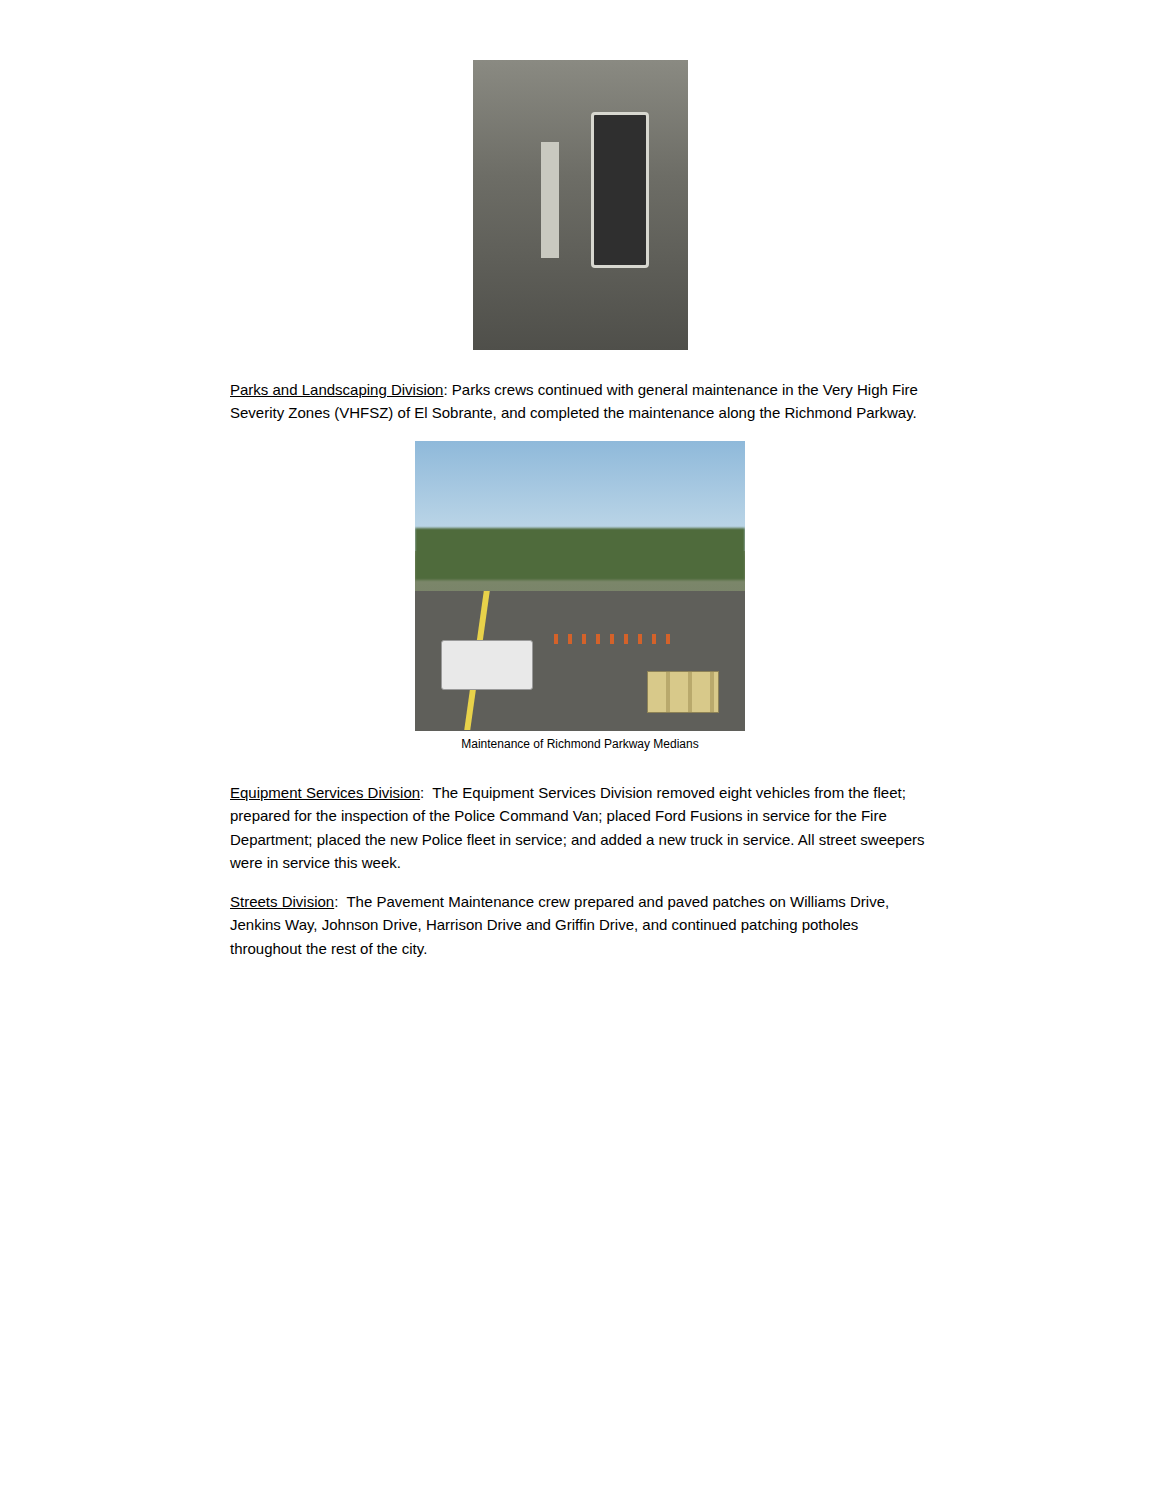Parks and Landscaping Division: Parks crews continued with general maintenance in the Very High Fire Severity Zones (VHFSZ) of El Sobrante, and completed the maintenance along the Richmond Parkway.
Maintenance of Richmond Parkway Medians
Equipment Services Division: The Equipment Services Division removed eight vehicles from the fleet; prepared for the inspection of the Police Command Van; placed Ford Fusions in service for the Fire Department; placed the new Police fleet in service; and added a new truck in service. All street sweepers were in service this week.
Streets Division: The Pavement Maintenance crew prepared and paved patches on Williams Drive, Jenkins Way, Johnson Drive, Harrison Drive and Griffin Drive, and continued patching potholes throughout the rest of the city.